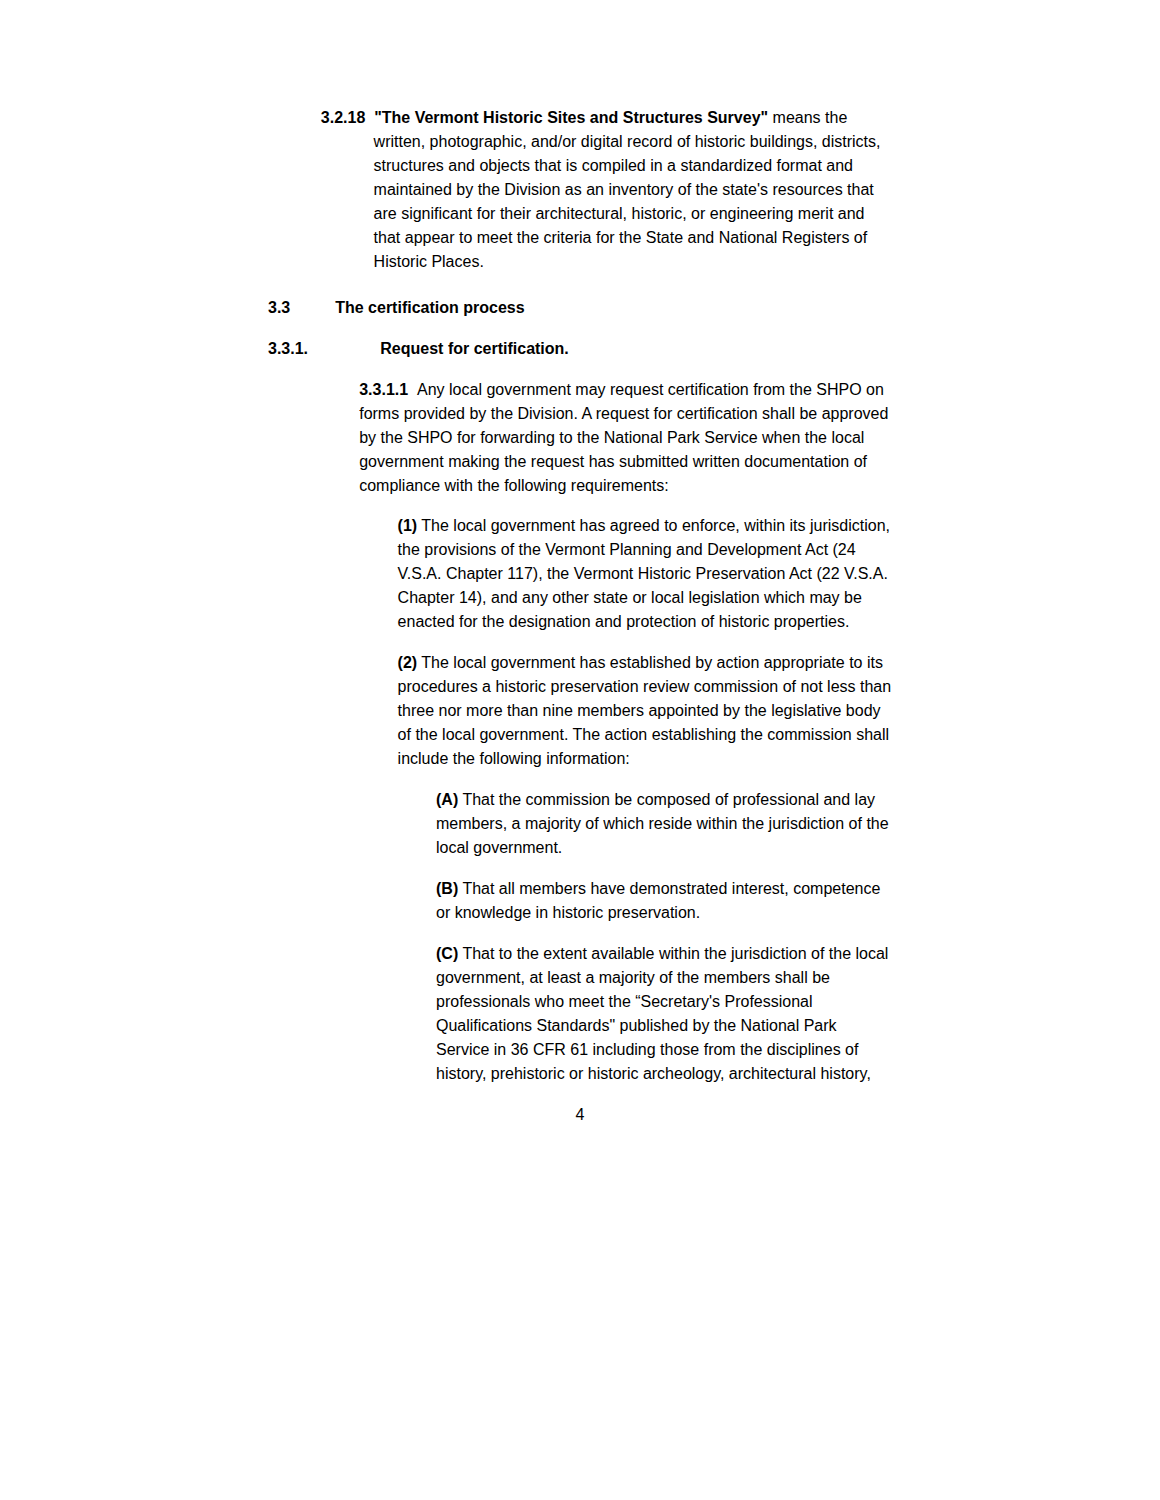3.2.18 "The Vermont Historic Sites and Structures Survey" means the written, photographic, and/or digital record of historic buildings, districts, structures and objects that is compiled in a standardized format and maintained by the Division as an inventory of the state's resources that are significant for their architectural, historic, or engineering merit and that appear to meet the criteria for the State and National Registers of Historic Places.
3.3 The certification process
3.3.1. Request for certification.
3.3.1.1 Any local government may request certification from the SHPO on forms provided by the Division. A request for certification shall be approved by the SHPO for forwarding to the National Park Service when the local government making the request has submitted written documentation of compliance with the following requirements:
(1) The local government has agreed to enforce, within its jurisdiction, the provisions of the Vermont Planning and Development Act (24 V.S.A. Chapter 117), the Vermont Historic Preservation Act (22 V.S.A. Chapter 14), and any other state or local legislation which may be enacted for the designation and protection of historic properties.
(2) The local government has established by action appropriate to its procedures a historic preservation review commission of not less than three nor more than nine members appointed by the legislative body of the local government. The action establishing the commission shall include the following information:
(A) That the commission be composed of professional and lay members, a majority of which reside within the jurisdiction of the local government.
(B) That all members have demonstrated interest, competence or knowledge in historic preservation.
(C) That to the extent available within the jurisdiction of the local government, at least a majority of the members shall be professionals who meet the “Secretary's Professional Qualifications Standards" published by the National Park Service in 36 CFR 61 including those from the disciplines of history, prehistoric or historic archeology, architectural history,
4